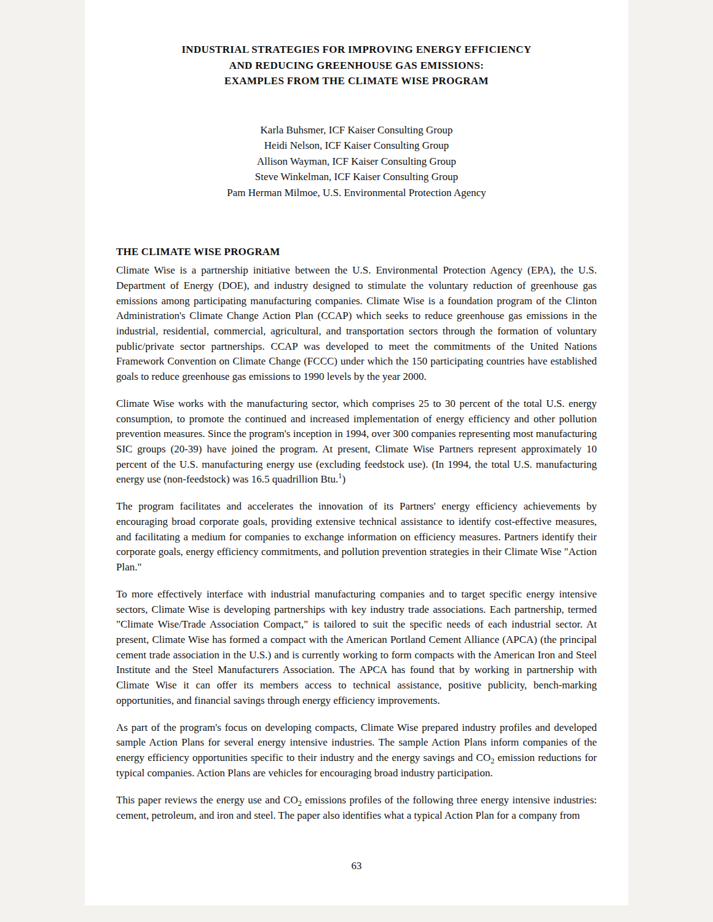Industrial Strategies for Improving Energy Efficiency and Reducing Greenhouse Gas Emissions:
Examples from the Climate Wise Program
Karla Buhsmer, ICF Kaiser Consulting Group
Heidi Nelson, ICF Kaiser Consulting Group
Allison Wayman, ICF Kaiser Consulting Group
Steve Winkelman, ICF Kaiser Consulting Group
Pam Herman Milmoe, U.S. Environmental Protection Agency
The Climate Wise Program
Climate Wise is a partnership initiative between the U.S. Environmental Protection Agency (EPA), the U.S. Department of Energy (DOE), and industry designed to stimulate the voluntary reduction of greenhouse gas emissions among participating manufacturing companies. Climate Wise is a foundation program of the Clinton Administration's Climate Change Action Plan (CCAP) which seeks to reduce greenhouse gas emissions in the industrial, residential, commercial, agricultural, and transportation sectors through the formation of voluntary public/private sector partnerships. CCAP was developed to meet the commitments of the United Nations Framework Convention on Climate Change (FCCC) under which the 150 participating countries have established goals to reduce greenhouse gas emissions to 1990 levels by the year 2000.
Climate Wise works with the manufacturing sector, which comprises 25 to 30 percent of the total U.S. energy consumption, to promote the continued and increased implementation of energy efficiency and other pollution prevention measures. Since the program's inception in 1994, over 300 companies representing most manufacturing SIC groups (20-39) have joined the program. At present, Climate Wise Partners represent approximately 10 percent of the U.S. manufacturing energy use (excluding feedstock use). (In 1994, the total U.S. manufacturing energy use (non-feedstock) was 16.5 quadrillion Btu.1)
The program facilitates and accelerates the innovation of its Partners' energy efficiency achievements by encouraging broad corporate goals, providing extensive technical assistance to identify cost-effective measures, and facilitating a medium for companies to exchange information on efficiency measures. Partners identify their corporate goals, energy efficiency commitments, and pollution prevention strategies in their Climate Wise "Action Plan."
To more effectively interface with industrial manufacturing companies and to target specific energy intensive sectors, Climate Wise is developing partnerships with key industry trade associations. Each partnership, termed "Climate Wise/Trade Association Compact," is tailored to suit the specific needs of each industrial sector. At present, Climate Wise has formed a compact with the American Portland Cement Alliance (APCA) (the principal cement trade association in the U.S.) and is currently working to form compacts with the American Iron and Steel Institute and the Steel Manufacturers Association. The APCA has found that by working in partnership with Climate Wise it can offer its members access to technical assistance, positive publicity, bench-marking opportunities, and financial savings through energy efficiency improvements.
As part of the program's focus on developing compacts, Climate Wise prepared industry profiles and developed sample Action Plans for several energy intensive industries. The sample Action Plans inform companies of the energy efficiency opportunities specific to their industry and the energy savings and CO2 emission reductions for typical companies. Action Plans are vehicles for encouraging broad industry participation.
This paper reviews the energy use and CO2 emissions profiles of the following three energy intensive industries: cement, petroleum, and iron and steel. The paper also identifies what a typical Action Plan for a company from
63